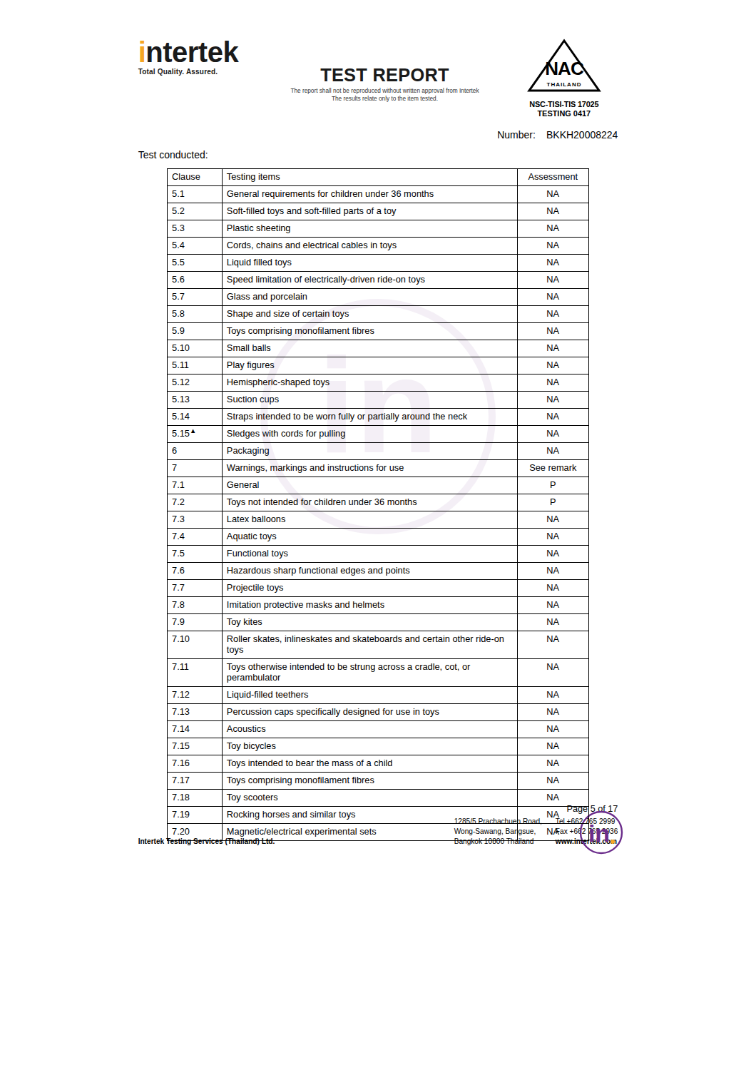in
intertek
Total Quality. Assured.
TEST REPORT
The report shall not be reproduced without written approval from Intertek
The results relate only to the item tested.
NAC THAILAND
NSC-TISI-TIS 17025
TESTING 0417
Number: BKKH20008224
Test conducted:
| Clause | Testing items | Assessment |
| --- | --- | --- |
| 5.1 | General requirements for children under 36 months | NA |
| 5.2 | Soft-filled toys and soft-filled parts of a toy | NA |
| 5.3 | Plastic sheeting | NA |
| 5.4 | Cords, chains and electrical cables in toys | NA |
| 5.5 | Liquid filled toys | NA |
| 5.6 | Speed limitation of electrically-driven ride-on toys | NA |
| 5.7 | Glass and porcelain | NA |
| 5.8 | Shape and size of certain toys | NA |
| 5.9 | Toys comprising monofilament fibres | NA |
| 5.10 | Small balls | NA |
| 5.11 | Play figures | NA |
| 5.12 | Hemispheric-shaped toys | NA |
| 5.13 | Suction cups | NA |
| 5.14 | Straps intended to be worn fully or partially around the neck | NA |
| 5.15 ▲ | Sledges with cords for pulling | NA |
| 6 | Packaging | NA |
| 7 | Warnings, markings and instructions for use | See remark |
| 7.1 | General | P |
| 7.2 | Toys not intended for children under 36 months | P |
| 7.3 | Latex balloons | NA |
| 7.4 | Aquatic toys | NA |
| 7.5 | Functional toys | NA |
| 7.6 | Hazardous sharp functional edges and points | NA |
| 7.7 | Projectile toys | NA |
| 7.8 | Imitation protective masks and helmets | NA |
| 7.9 | Toy kites | NA |
| 7.10 | Roller skates, inlineskates and skateboards and certain other ride-on toys | NA |
| 7.11 | Toys otherwise intended to be strung across a cradle, cot, or perambulator | NA |
| 7.12 | Liquid-filled teethers | NA |
| 7.13 | Percussion caps specifically designed for use in toys | NA |
| 7.14 | Acoustics | NA |
| 7.15 | Toy bicycles | NA |
| 7.16 | Toys intended to bear the mass of a child | NA |
| 7.17 | Toys comprising monofilament fibres | NA |
| 7.18 | Toy scooters | NA |
| 7.19 | Rocking horses and similar toys | NA |
| 7.20 | Magnetic/electrical experimental sets | NA |
Page 5 of 17
Intertek Testing Services (Thailand) Ltd.
1285/5 Prachachuen Road,
Wong-Sawang, Bangsue,
Bangkok 10800 Thailand
Tel +662 765 2999
Fax +662 765 2936
www.intertek.com
in